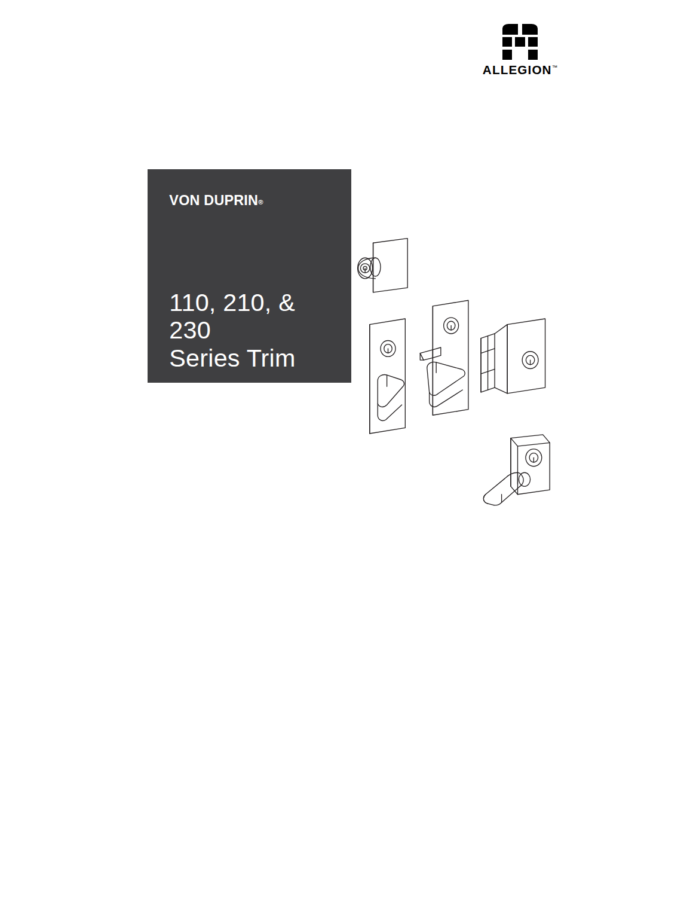ALLEGION™
VON DUPRIN®
110, 210, & 230
Series Trim
Service manual